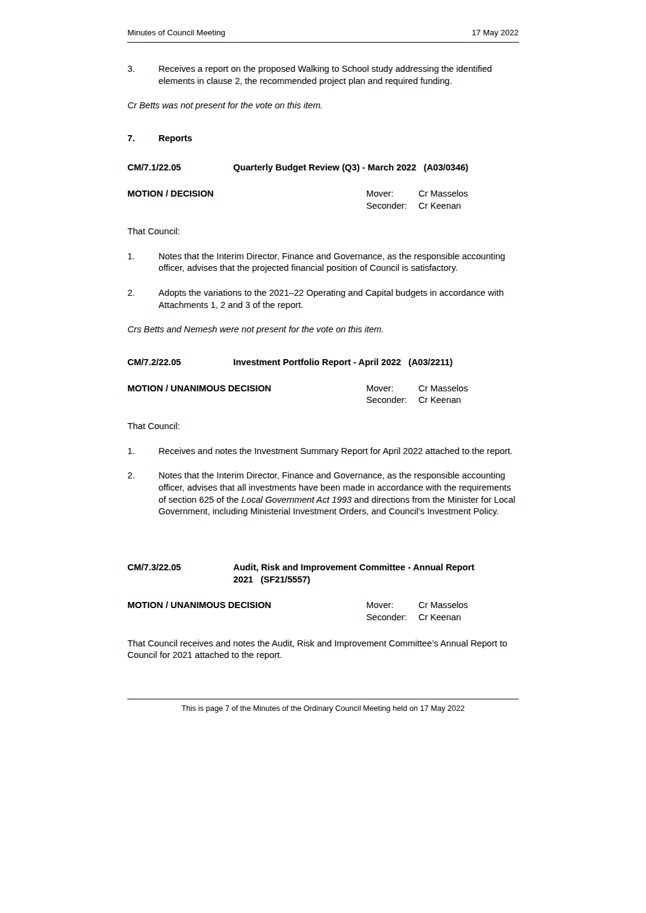Minutes of Council Meeting
17 May 2022
3.
Receives a report on the proposed Walking to School study addressing the identified elements in clause 2, the recommended project plan and required funding.
Cr Betts was not present for the vote on this item.
7. Reports
CM/7.1/22.05
Quarterly Budget Review (Q3) - March 2022 (A03/0346)
MOTION / DECISION
Mover:
Cr Masselos
Seconder:
Cr Keenan
That Council:
1.
Notes that the Interim Director, Finance and Governance, as the responsible accounting officer, advises that the projected financial position of Council is satisfactory.
2.
Adopts the variations to the 2021–22 Operating and Capital budgets in accordance with Attachments 1, 2 and 3 of the report.
Crs Betts and Nemesh were not present for the vote on this item.
CM/7.2/22.05
Investment Portfolio Report - April 2022 (A03/2211)
MOTION / UNANIMOUS DECISION
Mover:
Cr Masselos
Seconder:
Cr Keenan
That Council:
1.
Receives and notes the Investment Summary Report for April 2022 attached to the report.
2.
Notes that the Interim Director, Finance and Governance, as the responsible accounting officer, advises that all investments have been made in accordance with the requirements of section 625 of the Local Government Act 1993 and directions from the Minister for Local Government, including Ministerial Investment Orders, and Council’s Investment Policy.
CM/7.3/22.05
Audit, Risk and Improvement Committee - Annual Report 2021 (SF21/5557)
MOTION / UNANIMOUS DECISION
Mover:
Cr Masselos
Seconder:
Cr Keenan
That Council receives and notes the Audit, Risk and Improvement Committee’s Annual Report to Council for 2021 attached to the report.
This is page 7 of the Minutes of the Ordinary Council Meeting held on 17 May 2022